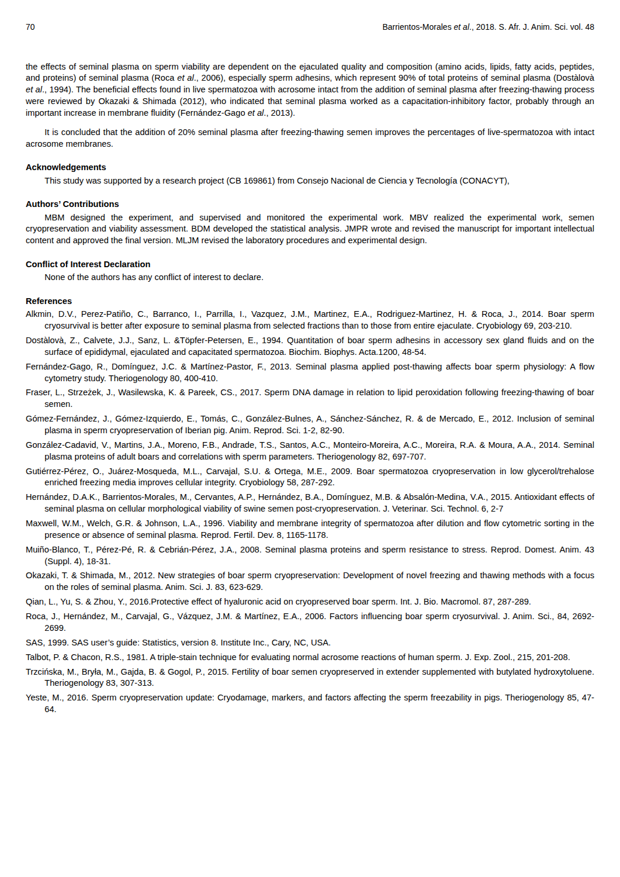70 Barrientos-Morales et al., 2018. S. Afr. J. Anim. Sci. vol. 48
the effects of seminal plasma on sperm viability are dependent on the ejaculated quality and composition (amino acids, lipids, fatty acids, peptides, and proteins) of seminal plasma (Roca et al., 2006), especially sperm adhesins, which represent 90% of total proteins of seminal plasma (Dostàlovà et al., 1994). The beneficial effects found in live spermatozoa with acrosome intact from the addition of seminal plasma after freezing-thawing process were reviewed by Okazaki & Shimada (2012), who indicated that seminal plasma worked as a capacitation-inhibitory factor, probably through an important increase in membrane fluidity (Fernández-Gago et al., 2013).
It is concluded that the addition of 20% seminal plasma after freezing-thawing semen improves the percentages of live-spermatozoa with intact acrosome membranes.
Acknowledgements
This study was supported by a research project (CB 169861) from Consejo Nacional de Ciencia y Tecnología (CONACYT),
Authors’ Contributions
MBM designed the experiment, and supervised and monitored the experimental work. MBV realized the experimental work, semen cryopreservation and viability assessment. BDM developed the statistical analysis. JMPR wrote and revised the manuscript for important intellectual content and approved the final version. MLJM revised the laboratory procedures and experimental design.
Conflict of Interest Declaration
None of the authors has any conflict of interest to declare.
References
Alkmin, D.V., Perez-Patiño, C., Barranco, I., Parrilla, I., Vazquez, J.M., Martinez, E.A., Rodriguez-Martinez, H. & Roca, J., 2014. Boar sperm cryosurvival is better after exposure to seminal plasma from selected fractions than to those from entire ejaculate. Cryobiology 69, 203-210.
Dostàlovà, Z., Calvete, J.J., Sanz, L. &Töpfer-Petersen, E., 1994. Quantitation of boar sperm adhesins in accessory sex gland fluids and on the surface of epididymal, ejaculated and capacitated spermatozoa. Biochim. Biophys. Acta.1200, 48-54.
Fernández-Gago, R., Domínguez, J.C. & Martínez-Pastor, F., 2013. Seminal plasma applied post-thawing affects boar sperm physiology: A flow cytometry study. Theriogenology 80, 400-410.
Fraser, L., Strzeżek, J., Wasilewska, K. & Pareek, CS., 2017. Sperm DNA damage in relation to lipid peroxidation following freezing-thawing of boar semen.
Gómez-Fernández, J., Gómez-Izquierdo, E., Tomás, C., González-Bulnes, A., Sánchez-Sánchez, R. & de Mercado, E., 2012. Inclusion of seminal plasma in sperm cryopreservation of Iberian pig. Anim. Reprod. Sci. 1-2, 82-90.
González-Cadavid, V., Martins, J.A., Moreno, F.B., Andrade, T.S., Santos, A.C., Monteiro-Moreira, A.C., Moreira, R.A. & Moura, A.A., 2014. Seminal plasma proteins of adult boars and correlations with sperm parameters. Theriogenology 82, 697-707.
Gutiérrez-Pérez, O., Juárez-Mosqueda, M.L., Carvajal, S.U. & Ortega, M.E., 2009. Boar spermatozoa cryopreservation in low glycerol/trehalose enriched freezing media improves cellular integrity. Cryobiology 58, 287-292.
Hernández, D.A.K., Barrientos-Morales, M., Cervantes, A.P., Hernández, B.A., Domínguez, M.B. & Absalón-Medina, V.A., 2015. Antioxidant effects of seminal plasma on cellular morphological viability of swine semen post-cryopreservation. J. Veterinar. Sci. Technol. 6, 2-7
Maxwell, W.M., Welch, G.R. & Johnson, L.A., 1996. Viability and membrane integrity of spermatozoa after dilution and flow cytometric sorting in the presence or absence of seminal plasma. Reprod. Fertil. Dev. 8, 1165-1178.
Muiño-Blanco, T., Pérez-Pé, R. & Cebrián-Pérez, J.A., 2008. Seminal plasma proteins and sperm resistance to stress. Reprod. Domest. Anim. 43 (Suppl. 4), 18-31.
Okazaki, T. & Shimada, M., 2012. New strategies of boar sperm cryopreservation: Development of novel freezing and thawing methods with a focus on the roles of seminal plasma. Anim. Sci. J. 83, 623-629.
Qian, L., Yu, S. & Zhou, Y., 2016.Protective effect of hyaluronic acid on cryopreserved boar sperm. Int. J. Bio. Macromol. 87, 287-289.
Roca, J., Hernández, M., Carvajal, G., Vázquez, J.M. & Martínez, E.A., 2006. Factors influencing boar sperm cryosurvival. J. Anim. Sci., 84, 2692-2699.
SAS, 1999. SAS user’s guide: Statistics, version 8. Institute Inc., Cary, NC, USA.
Talbot, P. & Chacon, R.S., 1981. A triple-stain technique for evaluating normal acrosome reactions of human sperm. J. Exp. Zool., 215, 201-208.
Trzcińska, M., Bryła, M., Gajda, B. & Gogol, P., 2015. Fertility of boar semen cryopreserved in extender supplemented with butylated hydroxytoluene. Theriogenology 83, 307-313.
Yeste, M., 2016. Sperm cryopreservation update: Cryodamage, markers, and factors affecting the sperm freezability in pigs. Theriogenology 85, 47-64.